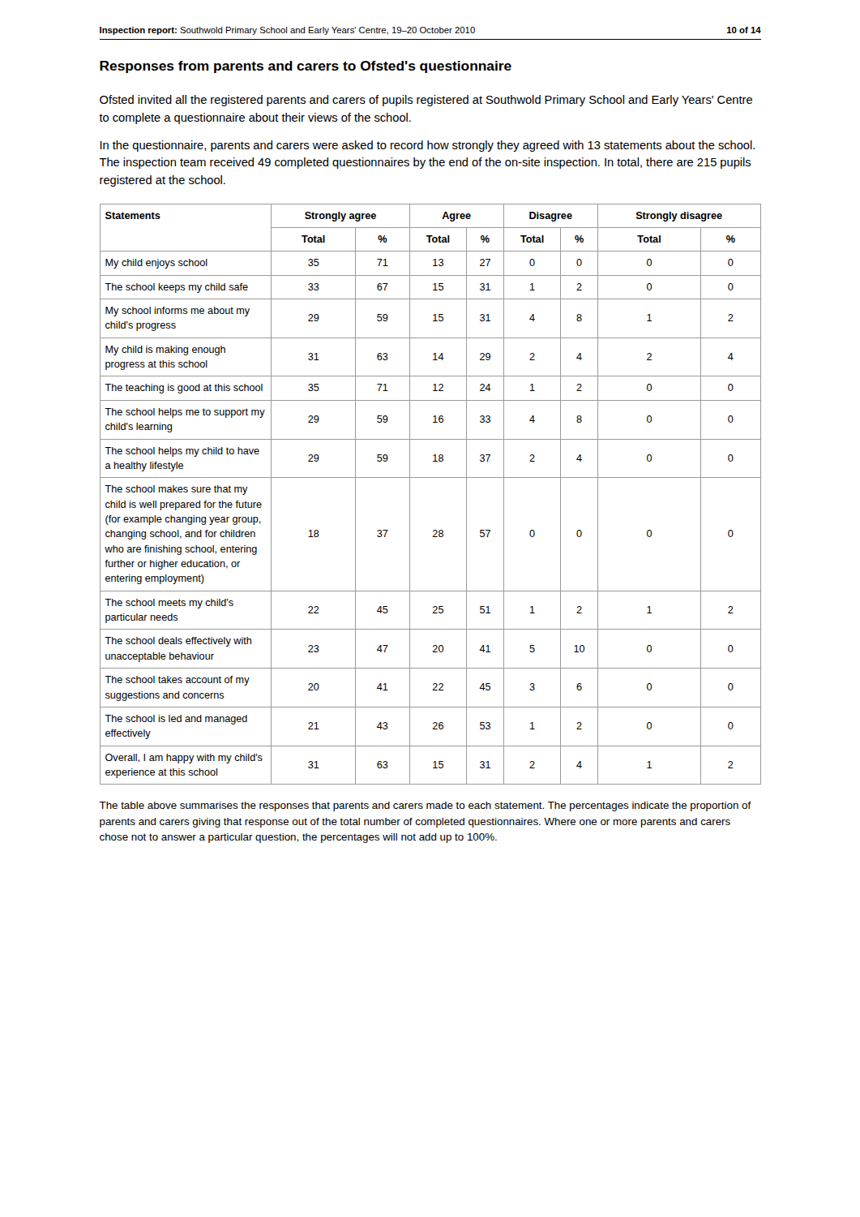Inspection report: Southwold Primary School and Early Years' Centre, 19–20 October 2010
10 of 14
Responses from parents and carers to Ofsted's questionnaire
Ofsted invited all the registered parents and carers of pupils registered at Southwold Primary School and Early Years' Centre to complete a questionnaire about their views of the school.
In the questionnaire, parents and carers were asked to record how strongly they agreed with 13 statements about the school. The inspection team received 49 completed questionnaires by the end of the on-site inspection. In total, there are 215 pupils registered at the school.
| Statements | Strongly agree | Agree | Disagree | Strongly disagree |
| --- | --- | --- | --- | --- |
| Total | % | Total | % | Total | % | Total | % |
| My child enjoys school | 35 | 71 | 13 | 27 | 0 | 0 | 0 | 0 |
| The school keeps my child safe | 33 | 67 | 15 | 31 | 1 | 2 | 0 | 0 |
| My school informs me about my child's progress | 29 | 59 | 15 | 31 | 4 | 8 | 1 | 2 |
| My child is making enough progress at this school | 31 | 63 | 14 | 29 | 2 | 4 | 2 | 4 |
| The teaching is good at this school | 35 | 71 | 12 | 24 | 1 | 2 | 0 | 0 |
| The school helps me to support my child's learning | 29 | 59 | 16 | 33 | 4 | 8 | 0 | 0 |
| The school helps my child to have a healthy lifestyle | 29 | 59 | 18 | 37 | 2 | 4 | 0 | 0 |
| The school makes sure that my child is well prepared for the future (for example changing year group, changing school, and for children who are finishing school, entering further or higher education, or entering employment) | 18 | 37 | 28 | 57 | 0 | 0 | 0 | 0 |
| The school meets my child's particular needs | 22 | 45 | 25 | 51 | 1 | 2 | 1 | 2 |
| The school deals effectively with unacceptable behaviour | 23 | 47 | 20 | 41 | 5 | 10 | 0 | 0 |
| The school takes account of my suggestions and concerns | 20 | 41 | 22 | 45 | 3 | 6 | 0 | 0 |
| The school is led and managed effectively | 21 | 43 | 26 | 53 | 1 | 2 | 0 | 0 |
| Overall, I am happy with my child's experience at this school | 31 | 63 | 15 | 31 | 2 | 4 | 1 | 2 |
The table above summarises the responses that parents and carers made to each statement. The percentages indicate the proportion of parents and carers giving that response out of the total number of completed questionnaires. Where one or more parents and carers chose not to answer a particular question, the percentages will not add up to 100%.